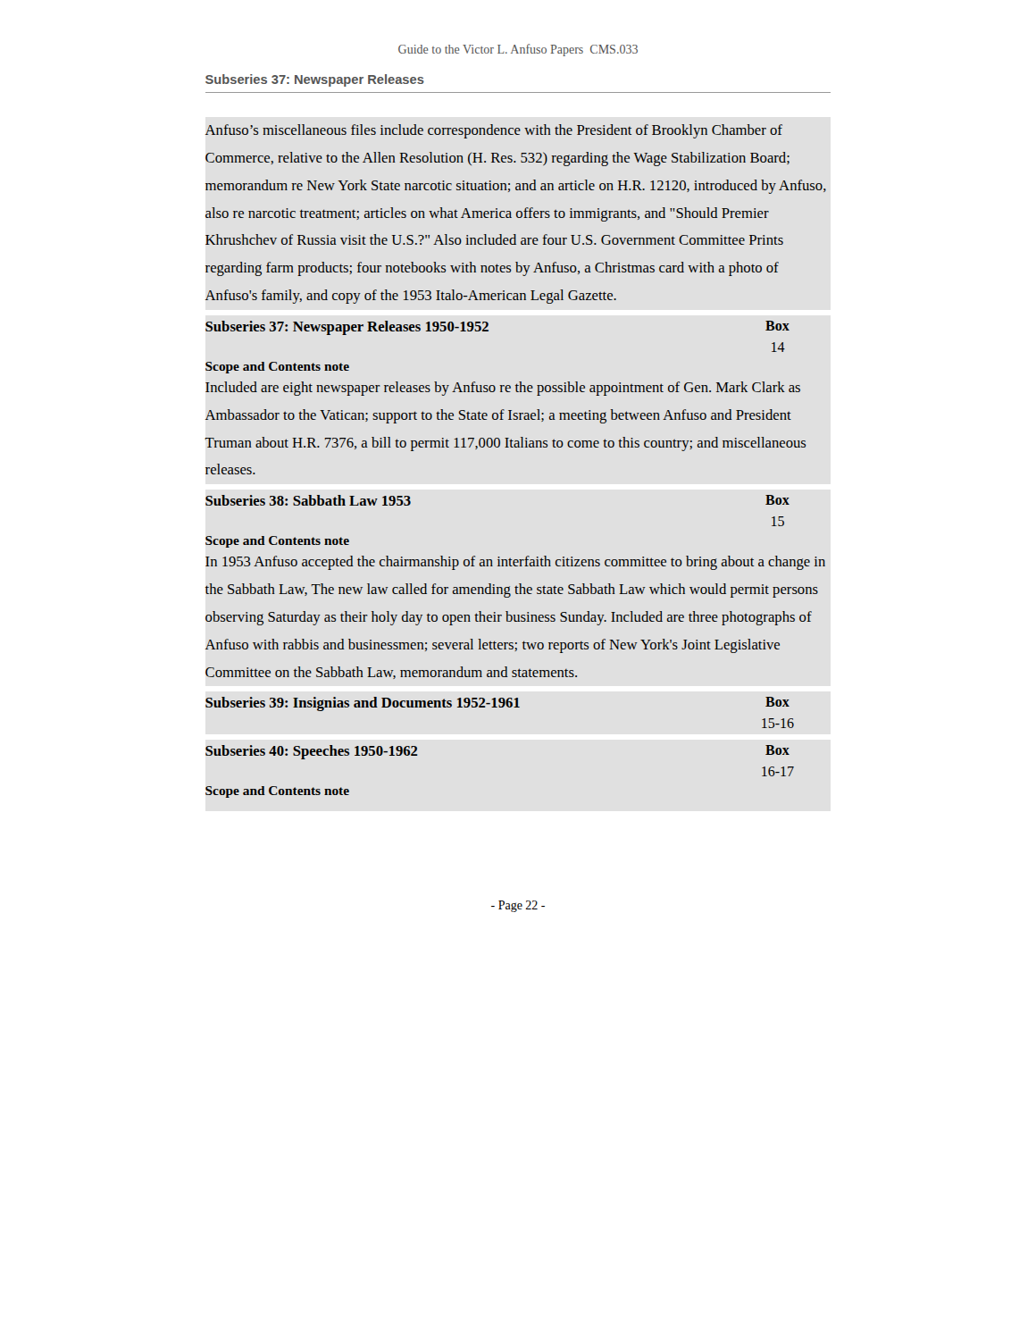Guide to the Victor L. Anfuso Papers CMS.033
Subseries 37: Newspaper Releases
| Anfuso’s miscellaneous files include correspondence with the President of Brooklyn Chamber of Commerce, relative to the Allen Resolution (H. Res. 532) regarding the Wage Stabilization Board; memorandum re New York State narcotic situation; and an article on H.R. 12120, introduced by Anfuso, also re narcotic treatment; articles on what America offers to immigrants, and "Should Premier Khrushchev of Russia visit the U.S.?" Also included are four U.S. Government Committee Prints regarding farm products; four notebooks with notes by Anfuso, a Christmas card with a photo of Anfuso's family, and copy of the 1953 Italo-American Legal Gazette. |
| Subseries 37: Newspaper Releases 1950-1952 | Box 14 |
| Scope and Contents note |
| Included are eight newspaper releases by Anfuso re the possible appointment of Gen. Mark Clark as Ambassador to the Vatican; support to the State of Israel; a meeting between Anfuso and President Truman about H.R. 7376, a bill to permit 117,000 Italians to come to this country; and miscellaneous releases. |
| Subseries 38: Sabbath Law 1953 | Box 15 |
| Scope and Contents note |
| In 1953 Anfuso accepted the chairmanship of an interfaith citizens committee to bring about a change in the Sabbath Law, The new law called for amending the state Sabbath Law which would permit persons observing Saturday as their holy day to open their business Sunday. Included are three photographs of Anfuso with rabbis and businessmen; several letters; two reports of New York's Joint Legislative Committee on the Sabbath Law, memorandum and statements. |
| Subseries 39: Insignias and Documents 1952-1961 | Box 15-16 |
| Subseries 40: Speeches 1950-1962 | Box 16-17 |
| Scope and Contents note |
- Page 22 -